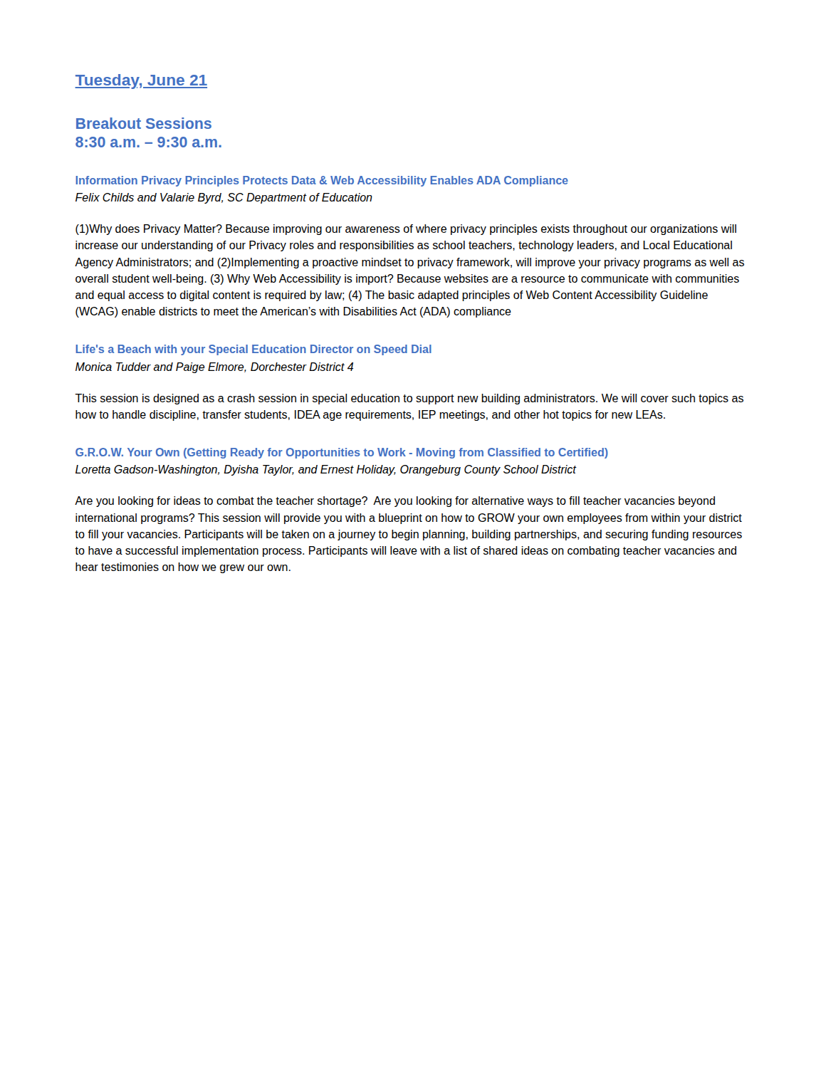Tuesday, June 21
Breakout Sessions
8:30 a.m. – 9:30 a.m.
Information Privacy Principles Protects Data & Web Accessibility Enables ADA Compliance
Felix Childs and Valarie Byrd, SC Department of Education
(1)Why does Privacy Matter? Because improving our awareness of where privacy principles exists throughout our organizations will increase our understanding of our Privacy roles and responsibilities as school teachers, technology leaders, and Local Educational Agency Administrators; and (2)Implementing a proactive mindset to privacy framework, will improve your privacy programs as well as overall student well-being. (3) Why Web Accessibility is import? Because websites are a resource to communicate with communities and equal access to digital content is required by law; (4) The basic adapted principles of Web Content Accessibility Guideline (WCAG) enable districts to meet the American’s with Disabilities Act (ADA) compliance
Life's a Beach with your Special Education Director on Speed Dial
Monica Tudder and Paige Elmore, Dorchester District 4
This session is designed as a crash session in special education to support new building administrators. We will cover such topics as how to handle discipline, transfer students, IDEA age requirements, IEP meetings, and other hot topics for new LEAs.
G.R.O.W. Your Own (Getting Ready for Opportunities to Work - Moving from Classified to Certified)
Loretta Gadson-Washington, Dyisha Taylor, and Ernest Holiday, Orangeburg County School District
Are you looking for ideas to combat the teacher shortage? Are you looking for alternative ways to fill teacher vacancies beyond international programs? This session will provide you with a blueprint on how to GROW your own employees from within your district to fill your vacancies. Participants will be taken on a journey to begin planning, building partnerships, and securing funding resources to have a successful implementation process. Participants will leave with a list of shared ideas on combating teacher vacancies and hear testimonies on how we grew our own.